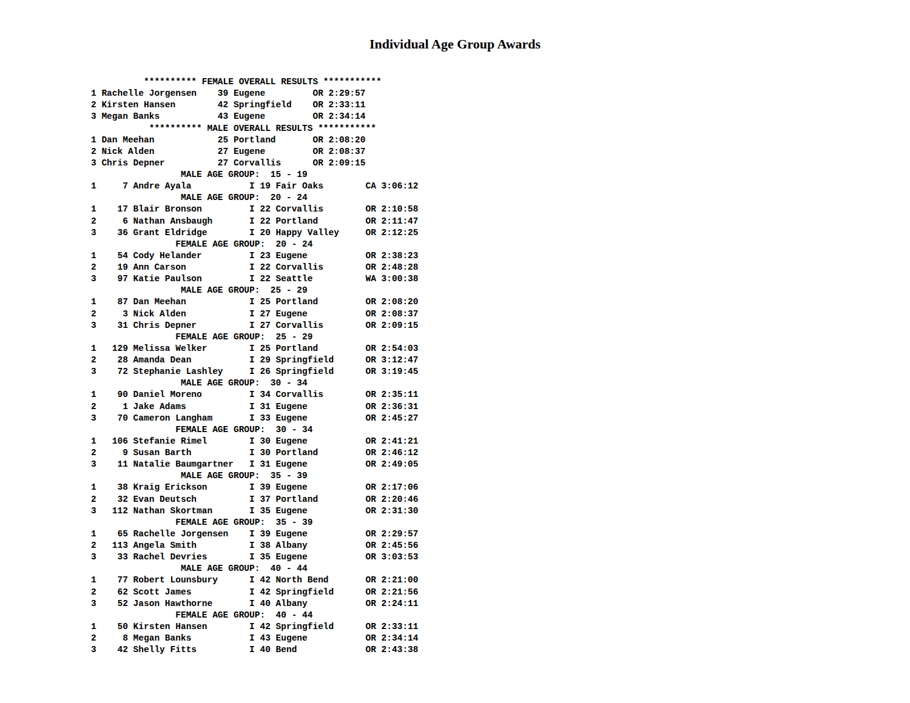Individual Age Group Awards
          ********** FEMALE OVERALL RESULTS ***********
1 Rachelle Jorgensen    39 Eugene         OR 2:29:57
2 Kirsten Hansen        42 Springfield    OR 2:33:11
3 Megan Banks           43 Eugene         OR 2:34:14
           ********** MALE OVERALL RESULTS ***********
1 Dan Meehan            25 Portland       OR 2:08:20
2 Nick Alden            27 Eugene         OR 2:08:37
3 Chris Depner          27 Corvallis      OR 2:09:15
                 MALE AGE GROUP:  15 - 19
1     7 Andre Ayala           I 19 Fair Oaks        CA 3:06:12
                 MALE AGE GROUP:  20 - 24
1    17 Blair Bronson         I 22 Corvallis        OR 2:10:58
2     6 Nathan Ansbaugh       I 22 Portland         OR 2:11:47
3    36 Grant Eldridge        I 20 Happy Valley     OR 2:12:25
                FEMALE AGE GROUP:  20 - 24
1    54 Cody Helander         I 23 Eugene           OR 2:38:23
2    19 Ann Carson            I 22 Corvallis        OR 2:48:28
3    97 Katie Paulson         I 22 Seattle          WA 3:00:38
                 MALE AGE GROUP:  25 - 29
1    87 Dan Meehan            I 25 Portland         OR 2:08:20
2     3 Nick Alden            I 27 Eugene           OR 2:08:37
3    31 Chris Depner          I 27 Corvallis        OR 2:09:15
                FEMALE AGE GROUP:  25 - 29
1   129 Melissa Welker        I 25 Portland         OR 2:54:03
2    28 Amanda Dean           I 29 Springfield      OR 3:12:47
3    72 Stephanie Lashley     I 26 Springfield      OR 3:19:45
                 MALE AGE GROUP:  30 - 34
1    90 Daniel Moreno         I 34 Corvallis        OR 2:35:11
2     1 Jake Adams            I 31 Eugene           OR 2:36:31
3    70 Cameron Langham       I 33 Eugene           OR 2:45:27
                FEMALE AGE GROUP:  30 - 34
1   106 Stefanie Rimel        I 30 Eugene           OR 2:41:21
2     9 Susan Barth           I 30 Portland         OR 2:46:12
3    11 Natalie Baumgartner   I 31 Eugene           OR 2:49:05
                 MALE AGE GROUP:  35 - 39
1    38 Kraig Erickson        I 39 Eugene           OR 2:17:06
2    32 Evan Deutsch          I 37 Portland         OR 2:20:46
3   112 Nathan Skortman       I 35 Eugene           OR 2:31:30
                FEMALE AGE GROUP:  35 - 39
1    65 Rachelle Jorgensen    I 39 Eugene           OR 2:29:57
2   113 Angela Smith          I 38 Albany           OR 2:45:56
3    33 Rachel Devries        I 35 Eugene           OR 3:03:53
                 MALE AGE GROUP:  40 - 44
1    77 Robert Lounsbury      I 42 North Bend       OR 2:21:00
2    62 Scott James           I 42 Springfield      OR 2:21:56
3    52 Jason Hawthorne       I 40 Albany           OR 2:24:11
                FEMALE AGE GROUP:  40 - 44
1    50 Kirsten Hansen        I 42 Springfield      OR 2:33:11
2     8 Megan Banks           I 43 Eugene           OR 2:34:14
3    42 Shelly Fitts          I 40 Bend             OR 2:43:38